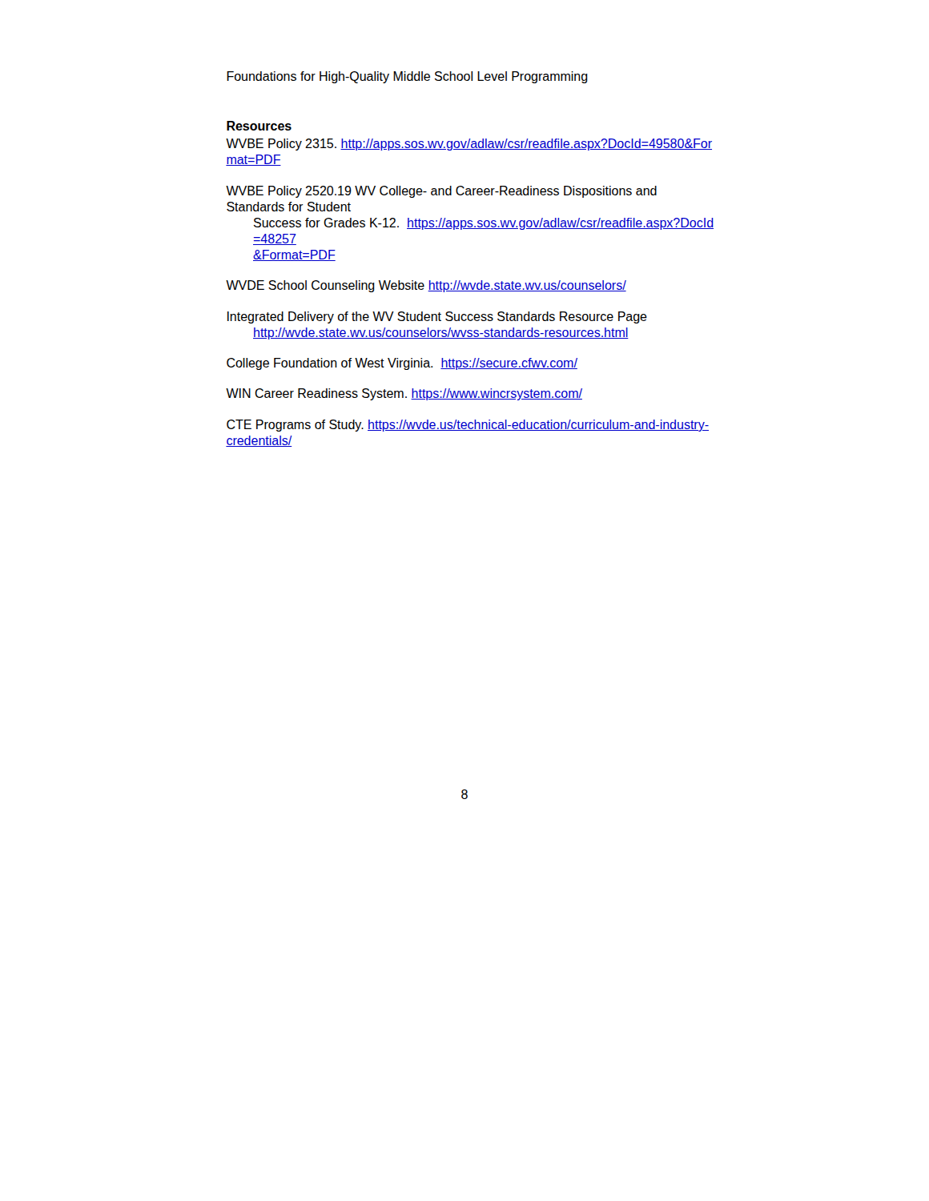Foundations for High-Quality Middle School Level Programming
Resources
WVBE Policy 2315. http://apps.sos.wv.gov/adlaw/csr/readfile.aspx?DocId=49580&Format=PDF
WVBE Policy 2520.19 WV College- and Career-Readiness Dispositions and Standards for Student Success for Grades K-12. https://apps.sos.wv.gov/adlaw/csr/readfile.aspx?DocId=48257 &Format=PDF
WVDE School Counseling Website http://wvde.state.wv.us/counselors/
Integrated Delivery of the WV Student Success Standards Resource Page http://wvde.state.wv.us/counselors/wvss-standards-resources.html
College Foundation of West Virginia. https://secure.cfwv.com/
WIN Career Readiness System. https://www.wincrsystem.com/
CTE Programs of Study. https://wvde.us/technical-education/curriculum-and-industry-credentials/
8